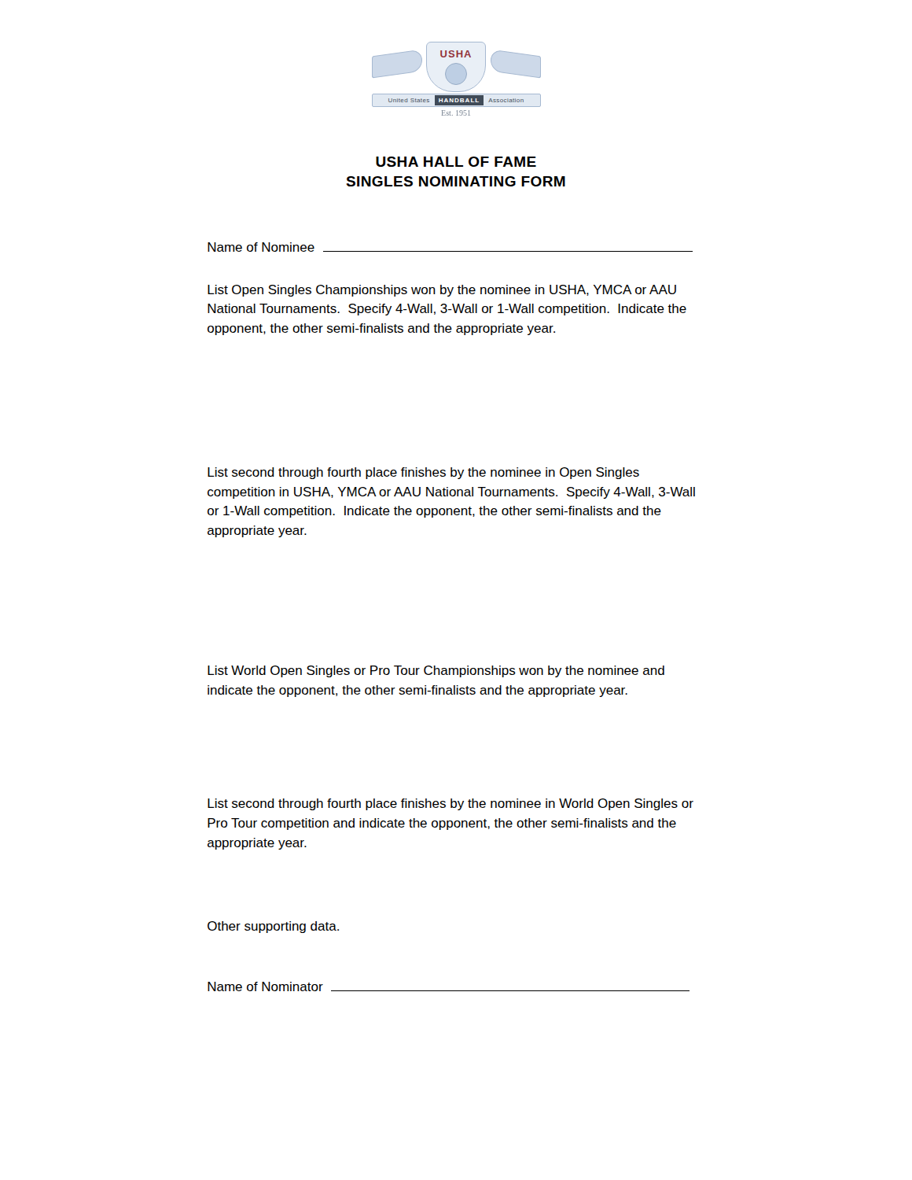USHA
United States HANDBALL Association
Est. 1951
USHA HALL OF FAMESINGLES NOMINATING FORM
Name of Nominee
List Open Singles Championships won by the nominee in USHA, YMCA or AAU National Tournaments. Specify 4-Wall, 3-Wall or 1-Wall competition. Indicate the opponent, the other semi-finalists and the appropriate year.
List second through fourth place finishes by the nominee in Open Singles competition in USHA, YMCA or AAU National Tournaments. Specify 4-Wall, 3-Wall or 1-Wall competition. Indicate the opponent, the other semi-finalists and the appropriate year.
List World Open Singles or Pro Tour Championships won by the nominee and indicate the opponent, the other semi-finalists and the appropriate year.
List second through fourth place finishes by the nominee in World Open Singles or Pro Tour competition and indicate the opponent, the other semi-finalists and the appropriate year.
Other supporting data.
Name of Nominator